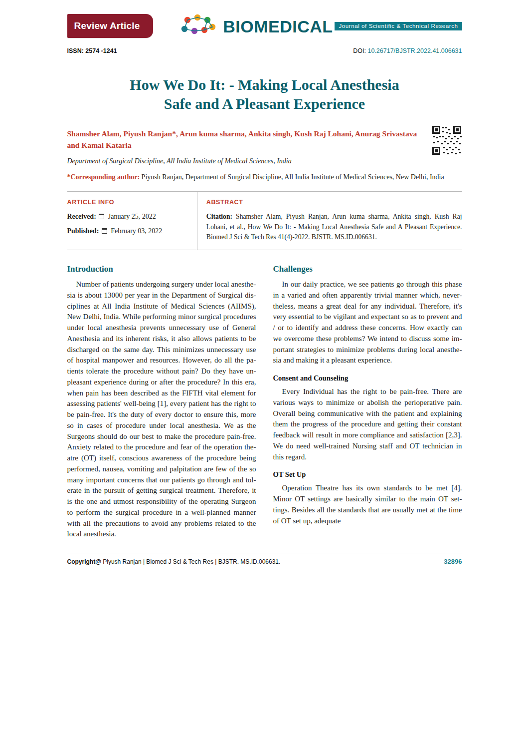Review Article
BIOMEDICAL
Journal of Scientific & Technical Research
ISSN: 2574 -1241
DOI: 10.26717/BJSTR.2022.41.006631
How We Do It: - Making Local Anesthesia
Safe and A Pleasant Experience
Shamsher Alam, Piyush Ranjan*, Arun kuma sharma, Ankita singh, Kush Raj Lohani, Anurag Srivastava and Kamal Kataria
Department of Surgical Discipline, All India Institute of Medical Sciences, India
*Corresponding author: Piyush Ranjan, Department of Surgical Discipline, All India Institute of Medical Sciences, New Delhi, India
Article Info
Received: January 25, 2022
Published: February 03, 2022
Abstract
Citation: Shamsher Alam, Piyush Ranjan, Arun kuma sharma, Ankita singh, Kush Raj Lohani, et al., How We Do It: - Making Local Anesthesia Safe and A Pleasant Experience. Biomed J Sci & Tech Res 41(4)-2022. BJSTR. MS.ID.006631.
Introduction
Number of patients undergoing surgery under local anesthesia is about 13000 per year in the Department of Surgical disciplines at All India Institute of Medical Sciences (AIIMS), New Delhi, India. While performing minor surgical procedures under local anesthesia prevents unnecessary use of General Anesthesia and its inherent risks, it also allows patients to be discharged on the same day. This minimizes unnecessary use of hospital manpower and resources. However, do all the patients tolerate the procedure without pain? Do they have unpleasant experience during or after the procedure? In this era, when pain has been described as the FIFTH vital element for assessing patients' well-being [1], every patient has the right to be pain-free. It's the duty of every doctor to ensure this, more so in cases of procedure under local anesthesia. We as the Surgeons should do our best to make the procedure pain-free. Anxiety related to the procedure and fear of the operation theatre (OT) itself, conscious awareness of the procedure being performed, nausea, vomiting and palpitation are few of the so many important concerns that our patients go through and tolerate in the pursuit of getting surgical treatment. Therefore, it is the one and utmost responsibility of the operating Surgeon to perform the surgical procedure in a well-planned manner with all the precautions to avoid any problems related to the local anesthesia.
Challenges
In our daily practice, we see patients go through this phase in a varied and often apparently trivial manner which, nevertheless, means a great deal for any individual. Therefore, it's very essential to be vigilant and expectant so as to prevent and / or to identify and address these concerns. How exactly can we overcome these problems? We intend to discuss some important strategies to minimize problems during local anesthesia and making it a pleasant experience.
Consent and Counseling
Every Individual has the right to be pain-free. There are various ways to minimize or abolish the perioperative pain. Overall being communicative with the patient and explaining them the progress of the procedure and getting their constant feedback will result in more compliance and satisfaction [2,3]. We do need well-trained Nursing staff and OT technician in this regard.
OT Set Up
Operation Theatre has its own standards to be met [4]. Minor OT settings are basically similar to the main OT settings. Besides all the standards that are usually met at the time of OT set up, adequate
Copyright@ Piyush Ranjan | Biomed J Sci & Tech Res | BJSTR. MS.ID.006631.
32896